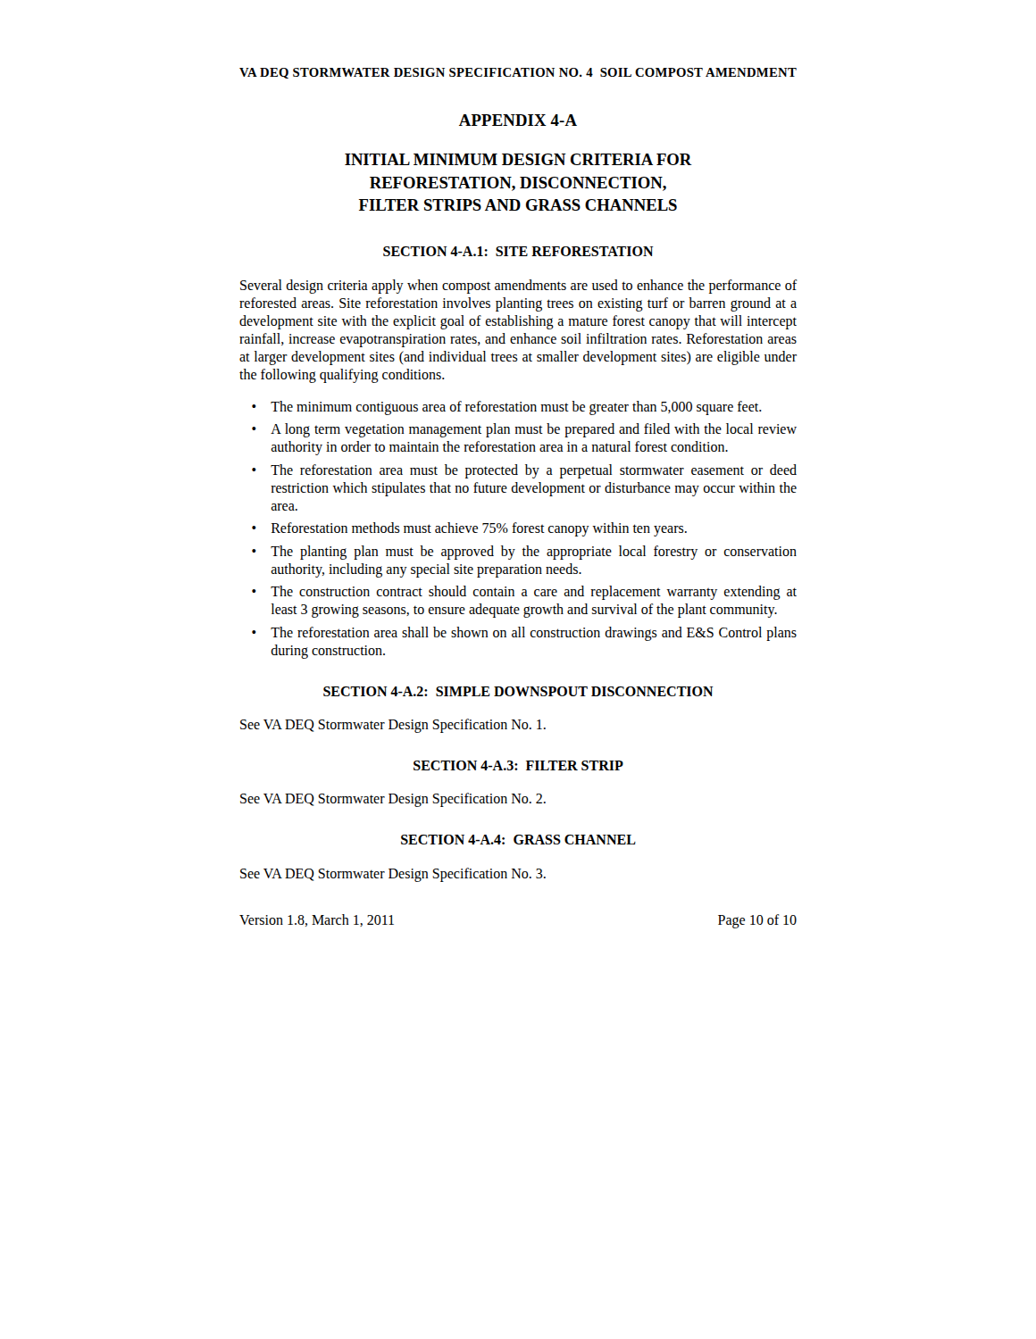VA DEQ STORMWATER DESIGN SPECIFICATION NO. 4 SOIL COMPOST AMENDMENT
APPENDIX 4-A
INITIAL MINIMUM DESIGN CRITERIA FOR
REFORESTATION, DISCONNECTION,
FILTER STRIPS AND GRASS CHANNELS
SECTION 4-A.1: SITE REFORESTATION
Several design criteria apply when compost amendments are used to enhance the performance of reforested areas. Site reforestation involves planting trees on existing turf or barren ground at a development site with the explicit goal of establishing a mature forest canopy that will intercept rainfall, increase evapotranspiration rates, and enhance soil infiltration rates. Reforestation areas at larger development sites (and individual trees at smaller development sites) are eligible under the following qualifying conditions.
The minimum contiguous area of reforestation must be greater than 5,000 square feet.
A long term vegetation management plan must be prepared and filed with the local review authority in order to maintain the reforestation area in a natural forest condition.
The reforestation area must be protected by a perpetual stormwater easement or deed restriction which stipulates that no future development or disturbance may occur within the area.
Reforestation methods must achieve 75% forest canopy within ten years.
The planting plan must be approved by the appropriate local forestry or conservation authority, including any special site preparation needs.
The construction contract should contain a care and replacement warranty extending at least 3 growing seasons, to ensure adequate growth and survival of the plant community.
The reforestation area shall be shown on all construction drawings and E&S Control plans during construction.
SECTION 4-A.2: SIMPLE DOWNSPOUT DISCONNECTION
See VA DEQ Stormwater Design Specification No. 1.
SECTION 4-A.3: FILTER STRIP
See VA DEQ Stormwater Design Specification No. 2.
SECTION 4-A.4: GRASS CHANNEL
See VA DEQ Stormwater Design Specification No. 3.
Version 1.8, March 1, 2011 Page 10 of 10